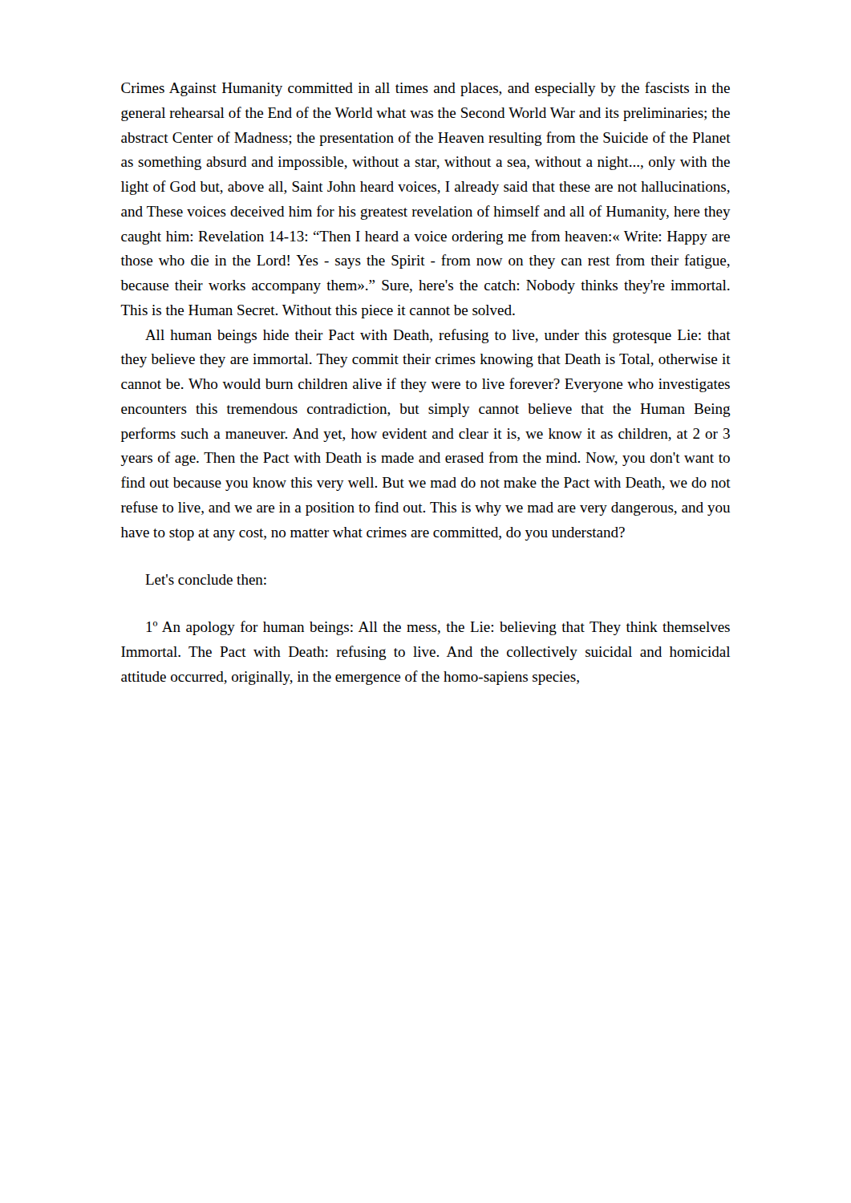Crimes Against Humanity committed in all times and places, and especially by the fascists in the general rehearsal of the End of the World what was the Second World War and its preliminaries; the abstract Center of Madness; the presentation of the Heaven resulting from the Suicide of the Planet as something absurd and impossible, without a star, without a sea, without a night..., only with the light of God but, above all, Saint John heard voices, I already said that these are not hallucinations, and These voices deceived him for his greatest revelation of himself and all of Humanity, here they caught him: Revelation 14-13: “Then I heard a voice ordering me from heaven:« Write: Happy are those who die in the Lord! Yes - says the Spirit - from now on they can rest from their fatigue, because their works accompany them».” Sure, here's the catch: Nobody thinks they're immortal. This is the Human Secret. Without this piece it cannot be solved.
All human beings hide their Pact with Death, refusing to live, under this grotesque Lie: that they believe they are immortal. They commit their crimes knowing that Death is Total, otherwise it cannot be. Who would burn children alive if they were to live forever? Everyone who investigates encounters this tremendous contradiction, but simply cannot believe that the Human Being performs such a maneuver. And yet, how evident and clear it is, we know it as children, at 2 or 3 years of age. Then the Pact with Death is made and erased from the mind. Now, you don't want to find out because you know this very well. But we mad do not make the Pact with Death, we do not refuse to live, and we are in a position to find out. This is why we mad are very dangerous, and you have to stop at any cost, no matter what crimes are committed, do you understand?
Let's conclude then:
1º An apology for human beings: All the mess, the Lie: believing that They think themselves Immortal. The Pact with Death: refusing to live. And the collectively suicidal and homicidal attitude occurred, originally, in the emergence of the homo-sapiens species,